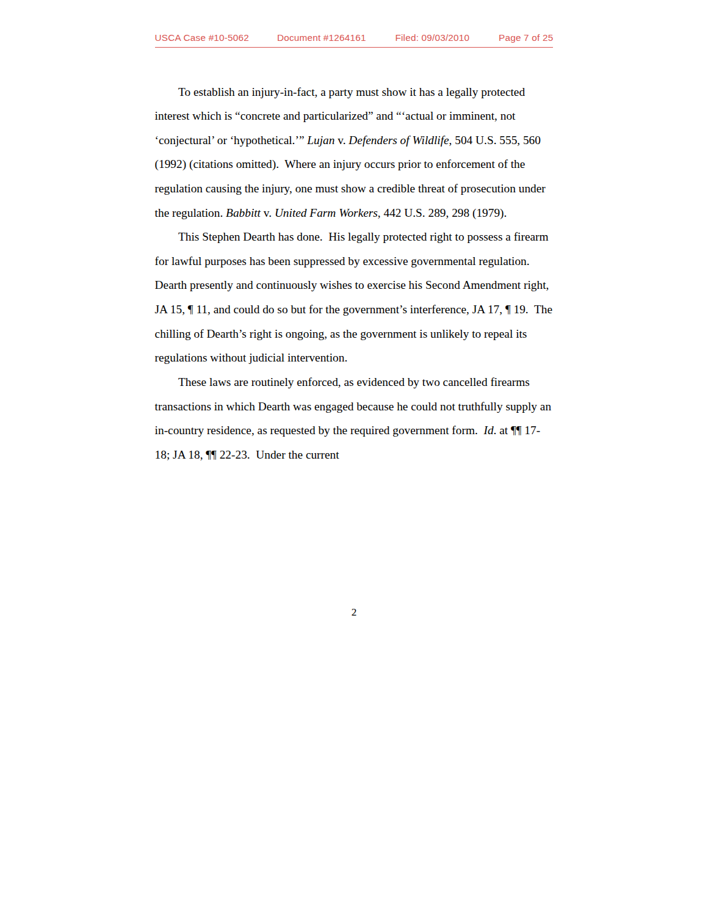USCA Case #10-5062 Document #1264161 Filed: 09/03/2010 Page 7 of 25
To establish an injury-in-fact, a party must show it has a legally protected interest which is “concrete and particularized” and “‘actual or imminent, not ‘conjectural’ or ‘hypothetical.’” Lujan v. Defenders of Wildlife, 504 U.S. 555, 560 (1992) (citations omitted). Where an injury occurs prior to enforcement of the regulation causing the injury, one must show a credible threat of prosecution under the regulation. Babbitt v. United Farm Workers, 442 U.S. 289, 298 (1979).
This Stephen Dearth has done. His legally protected right to possess a firearm for lawful purposes has been suppressed by excessive governmental regulation. Dearth presently and continuously wishes to exercise his Second Amendment right, JA 15, ¶ 11, and could do so but for the government’s interference, JA 17, ¶ 19. The chilling of Dearth’s right is ongoing, as the government is unlikely to repeal its regulations without judicial intervention.
These laws are routinely enforced, as evidenced by two cancelled firearms transactions in which Dearth was engaged because he could not truthfully supply an in-country residence, as requested by the required government form. Id. at ¶¶ 17-18; JA 18, ¶¶ 22-23. Under the current
2